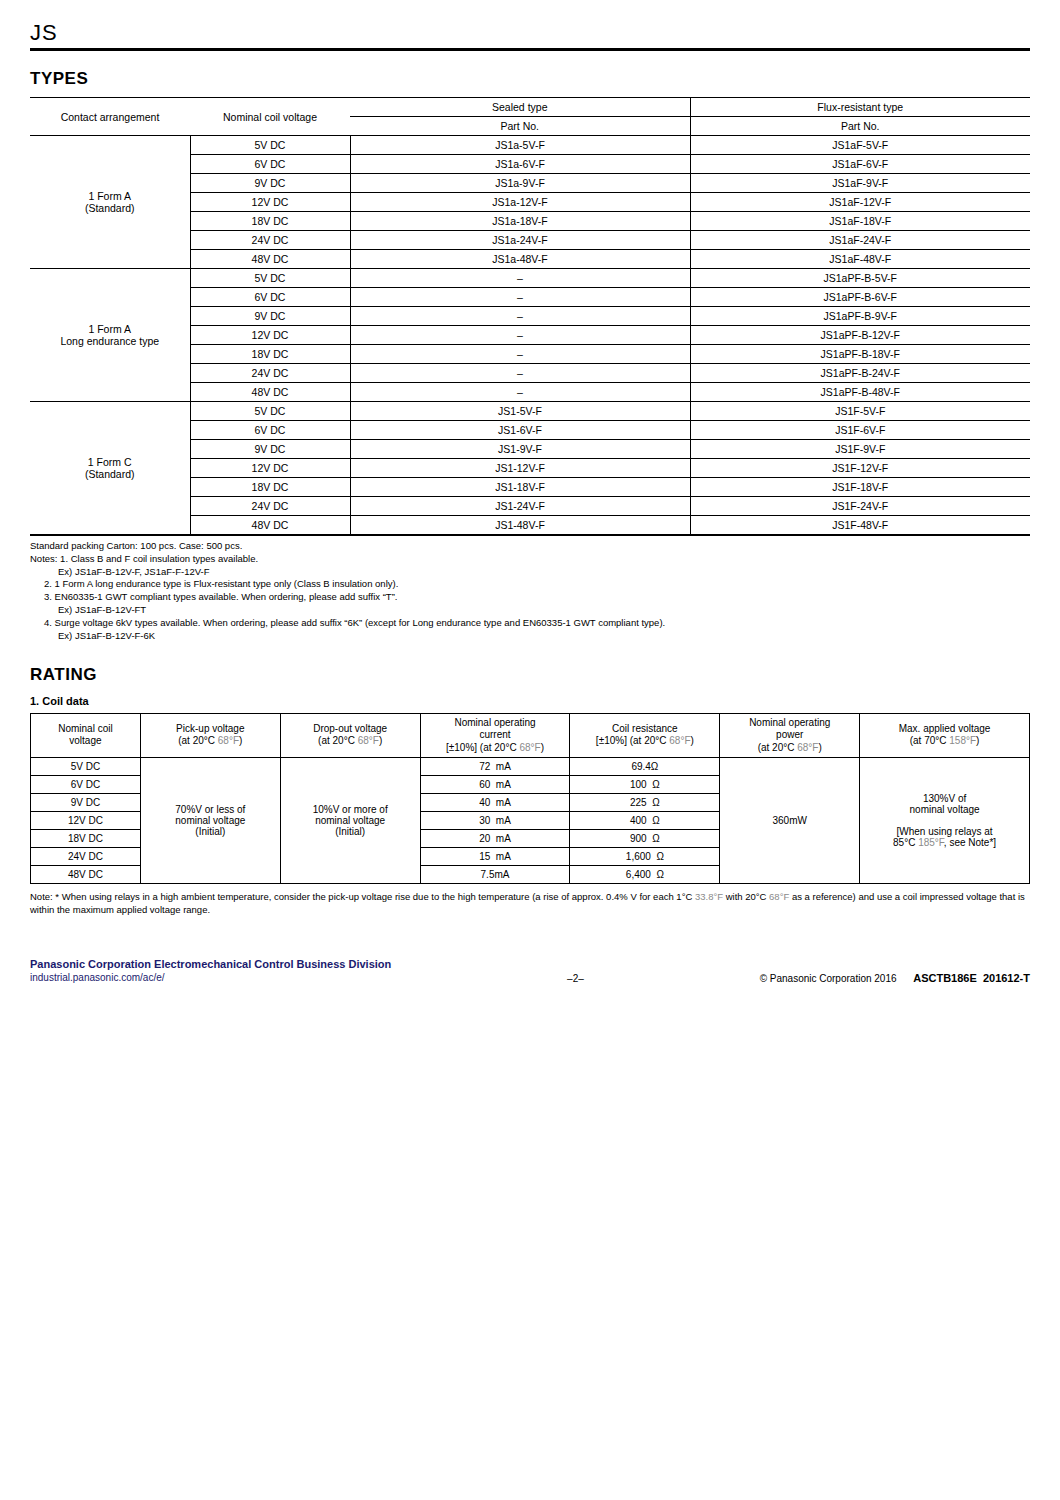JS
TYPES
| Contact arrangement | Nominal coil voltage | Sealed type | Flux-resistant type |
| --- | --- | --- | --- |
| Part No. | Part No. |
| 1 Form A (Standard) | 5V DC | JS1a-5V-F | JS1aF-5V-F |
| 6V DC | JS1a-6V-F | JS1aF-6V-F |
| 9V DC | JS1a-9V-F | JS1aF-9V-F |
| 12V DC | JS1a-12V-F | JS1aF-12V-F |
| 18V DC | JS1a-18V-F | JS1aF-18V-F |
| 24V DC | JS1a-24V-F | JS1aF-24V-F |
| 48V DC | JS1a-48V-F | JS1aF-48V-F |
| 1 Form A Long endurance type | 5V DC | – | JS1aPF-B-5V-F |
| 6V DC | – | JS1aPF-B-6V-F |
| 9V DC | – | JS1aPF-B-9V-F |
| 12V DC | – | JS1aPF-B-12V-F |
| 18V DC | – | JS1aPF-B-18V-F |
| 24V DC | – | JS1aPF-B-24V-F |
| 48V DC | – | JS1aPF-B-48V-F |
| 1 Form C (Standard) | 5V DC | JS1-5V-F | JS1F-5V-F |
| 6V DC | JS1-6V-F | JS1F-6V-F |
| 9V DC | JS1-9V-F | JS1F-9V-F |
| 12V DC | JS1-12V-F | JS1F-12V-F |
| 18V DC | JS1-18V-F | JS1F-18V-F |
| 24V DC | JS1-24V-F | JS1F-24V-F |
| 48V DC | JS1-48V-F | JS1F-48V-F |
Standard packing Carton: 100 pcs. Case: 500 pcs.
Notes: 1. Class B and F coil insulation types available. Ex) JS1aF-B-12V-F, JS1aF-F-12V-F 2. 1 Form A long endurance type is Flux-resistant type only (Class B insulation only). 3. EN60335-1 GWT compliant types available. When ordering, please add suffix “T”. Ex) JS1aF-B-12V-FT 4. Surge voltage 6kV types available. When ordering, please add suffix “6K” (except for Long endurance type and EN60335-1 GWT compliant type). Ex) JS1aF-B-12V-F-6K
RATING
1. Coil data
| Nominal coil voltage | Pick-up voltage (at 20°C 68°F ) | Drop-out voltage (at 20°C 68°F ) | Nominal operating current [±10%] (at 20°C 68°F ) | Coil resistance [±10%] (at 20°C 68°F ) | Nominal operating power (at 20°C 68°F ) | Max. applied voltage (at 70°C 158°F ) |
| --- | --- | --- | --- | --- | --- | --- |
| 5V DC | 70%V or less of nominal voltage (Initial) | 10%V or more of nominal voltage (Initial) | 72 mA | 69.4Ω | 360mW | 130%V of nominal voltage [When using relays at 85°C 185°F , see Note*] |
| 6V DC | 60 mA | 100 Ω |
| 9V DC | 40 mA | 225 Ω |
| 12V DC | 30 mA | 400 Ω |
| 18V DC | 20 mA | 900 Ω |
| 24V DC | 15 mA | 1,600 Ω |
| 48V DC | 7.5mA | 6,400 Ω |
Note: * When using relays in a high ambient temperature, consider the pick-up voltage rise due to the high temperature (a rise of approx. 0.4% V for each 1°C 33.8°F with 20°C 68°F as a reference) and use a coil impressed voltage that is within the maximum applied voltage range.
Panasonic Corporation Electromechanical Control Business Division
industrial.panasonic.com/ac/e/
–2–
© Panasonic Corporation 2016 ASCTB186E 201612-T